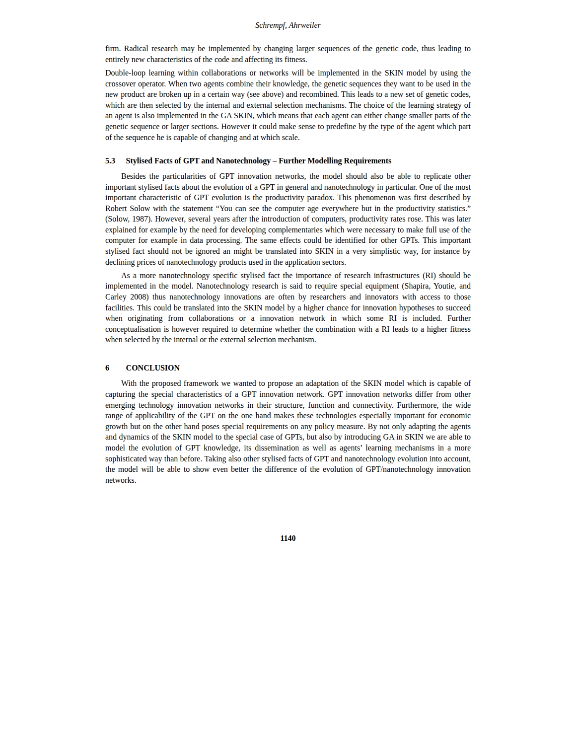Schrempf, Ahrweiler
firm. Radical research may be implemented by changing larger sequences of the genetic code, thus leading to entirely new characteristics of the code and affecting its fitness.
Double-loop learning within collaborations or networks will be implemented in the SKIN model by using the crossover operator. When two agents combine their knowledge, the genetic sequences they want to be used in the new product are broken up in a certain way (see above) and recombined. This leads to a new set of genetic codes, which are then selected by the internal and external selection mechanisms. The choice of the learning strategy of an agent is also implemented in the GA SKIN, which means that each agent can either change smaller parts of the genetic sequence or larger sections. However it could make sense to predefine by the type of the agent which part of the sequence he is capable of changing and at which scale.
5.3 Stylised Facts of GPT and Nanotechnology – Further Modelling Requirements
Besides the particularities of GPT innovation networks, the model should also be able to replicate other important stylised facts about the evolution of a GPT in general and nanotechnology in particular. One of the most important characteristic of GPT evolution is the productivity paradox. This phenomenon was first described by Robert Solow with the statement “You can see the computer age everywhere but in the productivity statistics.” (Solow, 1987). However, several years after the introduction of computers, productivity rates rose. This was later explained for example by the need for developing complementaries which were necessary to make full use of the computer for example in data processing. The same effects could be identified for other GPTs. This important stylised fact should not be ignored an might be translated into SKIN in a very simplistic way, for instance by declining prices of nanotechnology products used in the application sectors.
As a more nanotechnology specific stylised fact the importance of research infrastructures (RI) should be implemented in the model. Nanotechnology research is said to require special equipment (Shapira, Youtie, and Carley 2008) thus nanotechnology innovations are often by researchers and innovators with access to those facilities. This could be translated into the SKIN model by a higher chance for innovation hypotheses to succeed when originating from collaborations or a innovation network in which some RI is included. Further conceptualisation is however required to determine whether the combination with a RI leads to a higher fitness when selected by the internal or the external selection mechanism.
6 CONCLUSION
With the proposed framework we wanted to propose an adaptation of the SKIN model which is capable of capturing the special characteristics of a GPT innovation network. GPT innovation networks differ from other emerging technology innovation networks in their structure, function and connectivity. Furthermore, the wide range of applicability of the GPT on the one hand makes these technologies especially important for economic growth but on the other hand poses special requirements on any policy measure. By not only adapting the agents and dynamics of the SKIN model to the special case of GPTs, but also by introducing GA in SKIN we are able to model the evolution of GPT knowledge, its dissemination as well as agents’ learning mechanisms in a more sophisticated way than before. Taking also other stylised facts of GPT and nanotechnology evolution into account, the model will be able to show even better the difference of the evolution of GPT/nanotechnology innovation networks.
1140